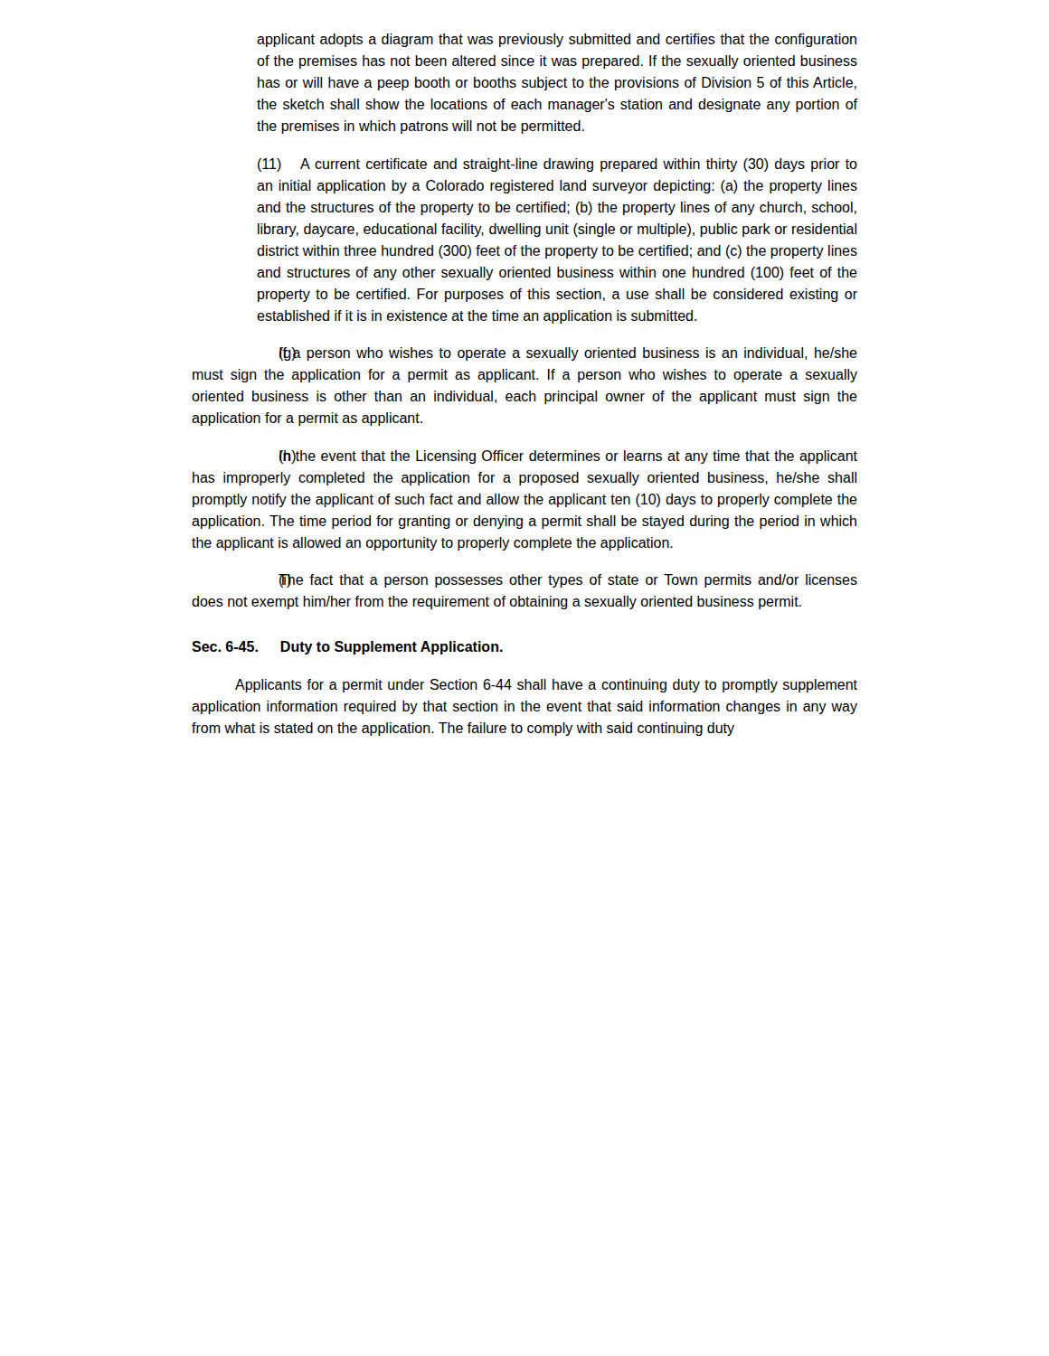applicant adopts a diagram that was previously submitted and certifies that the configuration of the premises has not been altered since it was prepared. If the sexually oriented business has or will have a peep booth or booths subject to the provisions of Division 5 of this Article, the sketch shall show the locations of each manager's station and designate any portion of the premises in which patrons will not be permitted.
(11) A current certificate and straight-line drawing prepared within thirty (30) days prior to an initial application by a Colorado registered land surveyor depicting: (a) the property lines and the structures of the property to be certified; (b) the property lines of any church, school, library, daycare, educational facility, dwelling unit (single or multiple), public park or residential district within three hundred (300) feet of the property to be certified; and (c) the property lines and structures of any other sexually oriented business within one hundred (100) feet of the property to be certified. For purposes of this section, a use shall be considered existing or established if it is in existence at the time an application is submitted.
(g) If a person who wishes to operate a sexually oriented business is an individual, he/she must sign the application for a permit as applicant. If a person who wishes to operate a sexually oriented business is other than an individual, each principal owner of the applicant must sign the application for a permit as applicant.
(h) In the event that the Licensing Officer determines or learns at any time that the applicant has improperly completed the application for a proposed sexually oriented business, he/she shall promptly notify the applicant of such fact and allow the applicant ten (10) days to properly complete the application. The time period for granting or denying a permit shall be stayed during the period in which the applicant is allowed an opportunity to properly complete the application.
(i) The fact that a person possesses other types of state or Town permits and/or licenses does not exempt him/her from the requirement of obtaining a sexually oriented business permit.
Sec. 6-45. Duty to Supplement Application.
Applicants for a permit under Section 6-44 shall have a continuing duty to promptly supplement application information required by that section in the event that said information changes in any way from what is stated on the application. The failure to comply with said continuing duty